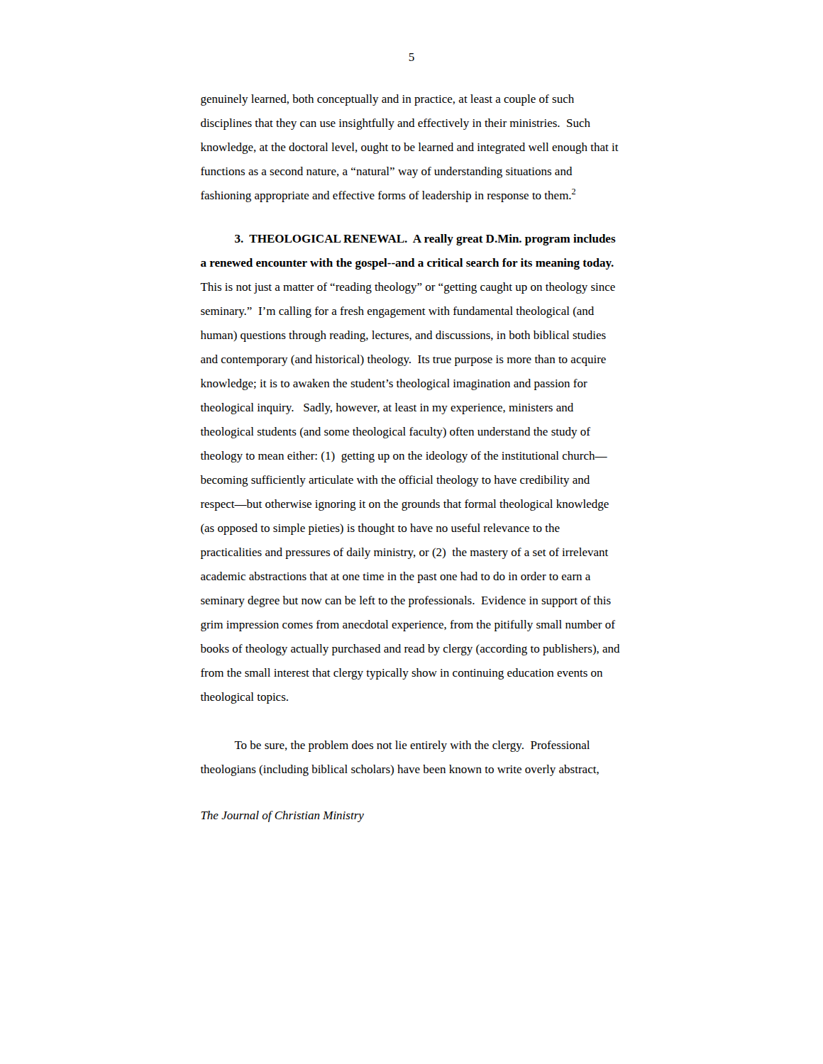5
genuinely learned, both conceptually and in practice, at least a couple of such disciplines that they can use insightfully and effectively in their ministries. Such knowledge, at the doctoral level, ought to be learned and integrated well enough that it functions as a second nature, a “natural” way of understanding situations and fashioning appropriate and effective forms of leadership in response to them.2
3. THEOLOGICAL RENEWAL. A really great D.Min. program includes a renewed encounter with the gospel--and a critical search for its meaning today. This is not just a matter of “reading theology” or “getting caught up on theology since seminary.” I’m calling for a fresh engagement with fundamental theological (and human) questions through reading, lectures, and discussions, in both biblical studies and contemporary (and historical) theology. Its true purpose is more than to acquire knowledge; it is to awaken the student’s theological imagination and passion for theological inquiry. Sadly, however, at least in my experience, ministers and theological students (and some theological faculty) often understand the study of theology to mean either: (1) getting up on the ideology of the institutional church—becoming sufficiently articulate with the official theology to have credibility and respect—but otherwise ignoring it on the grounds that formal theological knowledge (as opposed to simple pieties) is thought to have no useful relevance to the practicalities and pressures of daily ministry, or (2) the mastery of a set of irrelevant academic abstractions that at one time in the past one had to do in order to earn a seminary degree but now can be left to the professionals. Evidence in support of this grim impression comes from anecdotal experience, from the pitifully small number of books of theology actually purchased and read by clergy (according to publishers), and from the small interest that clergy typically show in continuing education events on theological topics.
To be sure, the problem does not lie entirely with the clergy. Professional theologians (including biblical scholars) have been known to write overly abstract,
The Journal of Christian Ministry